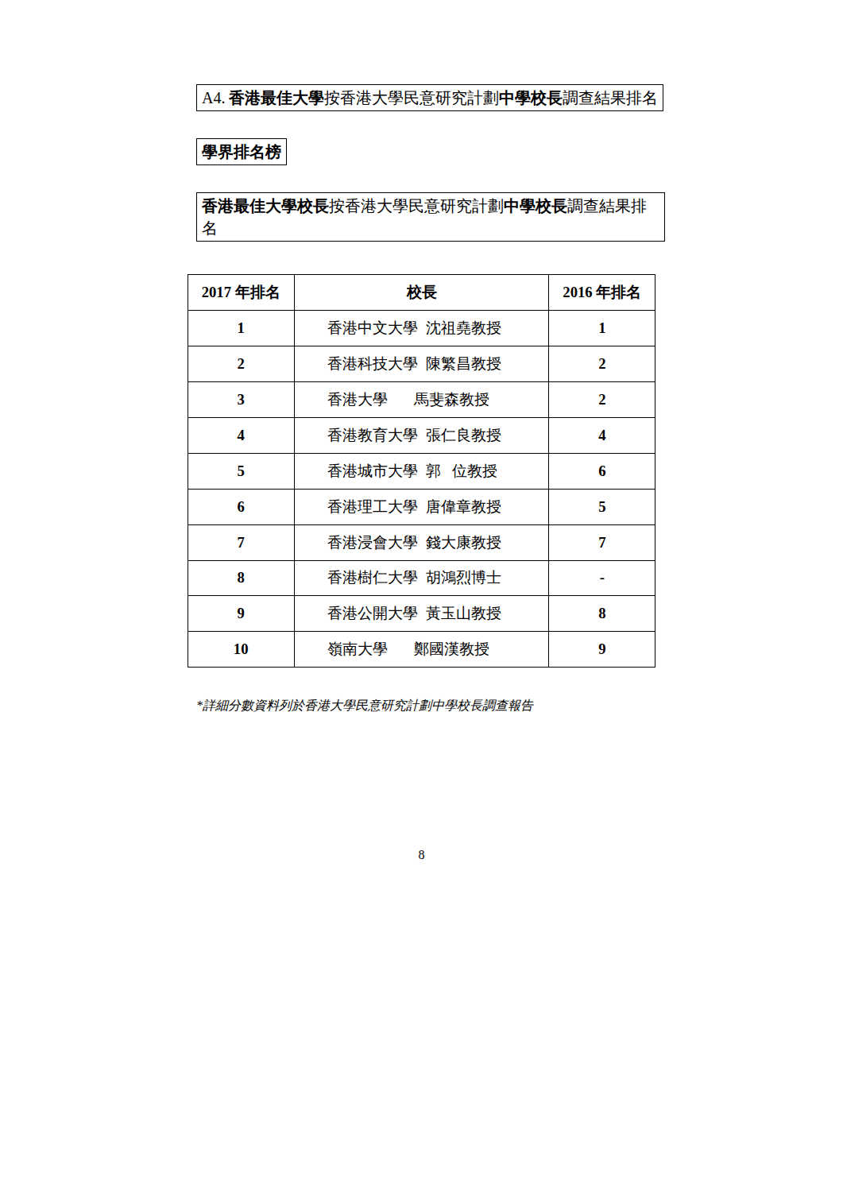A4. 香港最佳大學按香港大學民意研究計劃中學校長調查結果排名
學界排名榜
香港最佳大學校長按香港大學民意研究計劃中學校長調查結果排名
| 2017 年排名 | 校長 | 2016 年排名 |
| --- | --- | --- |
| 1 | 香港中文大學 沈祖堯教授 | 1 |
| 2 | 香港科技大學 陳繁昌教授 | 2 |
| 3 | 香港大學 馬斐森教授 | 2 |
| 4 | 香港教育大學 張仁良教授 | 4 |
| 5 | 香港城市大學 郭 位教授 | 6 |
| 6 | 香港理工大學 唐偉章教授 | 5 |
| 7 | 香港浸會大學 錢大康教授 | 7 |
| 8 | 香港樹仁大學 胡鴻烈博士 | - |
| 9 | 香港公開大學 黃玉山教授 | 8 |
| 10 | 嶺南大學 鄭國漢教授 | 9 |
*詳細分數資料列於香港大學民意研究計劃中學校長調查報告
8